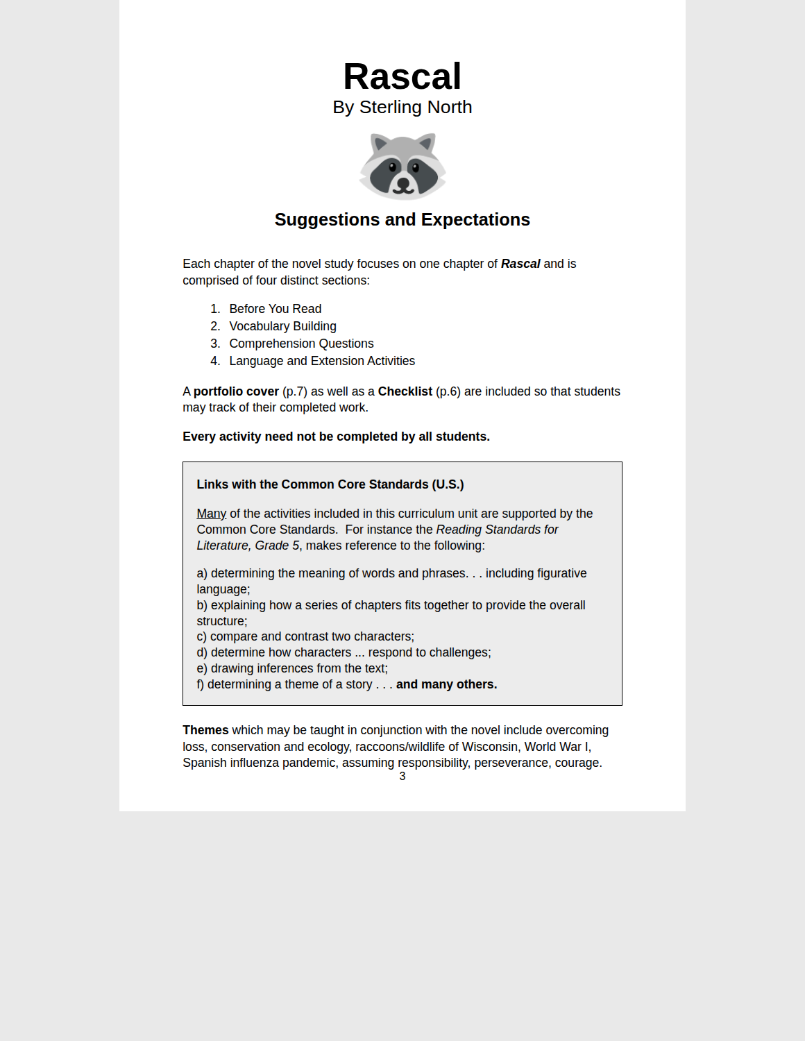Rascal
By Sterling North
🦝
Suggestions and Expectations
Each chapter of the novel study focuses on one chapter of Rascal and is comprised of four distinct sections:
Before You Read
Vocabulary Building
Comprehension Questions
Language and Extension Activities
A portfolio cover (p.7) as well as a Checklist (p.6) are included so that students may track of their completed work.
Every activity need not be completed by all students.
Links with the Common Core Standards (U.S.)
Many of the activities included in this curriculum unit are supported by the Common Core Standards. For instance the Reading Standards for Literature, Grade 5, makes reference to the following:
a) determining the meaning of words and phrases. . . including figurative language;
b) explaining how a series of chapters fits together to provide the overall structure;
c) compare and contrast two characters;
d) determine how characters ... respond to challenges;
e) drawing inferences from the text;
f) determining a theme of a story . . . and many others.
Themes which may be taught in conjunction with the novel include overcoming loss, conservation and ecology, raccoons/wildlife of Wisconsin, World War I, Spanish influenza pandemic, assuming responsibility, perseverance, courage.
3